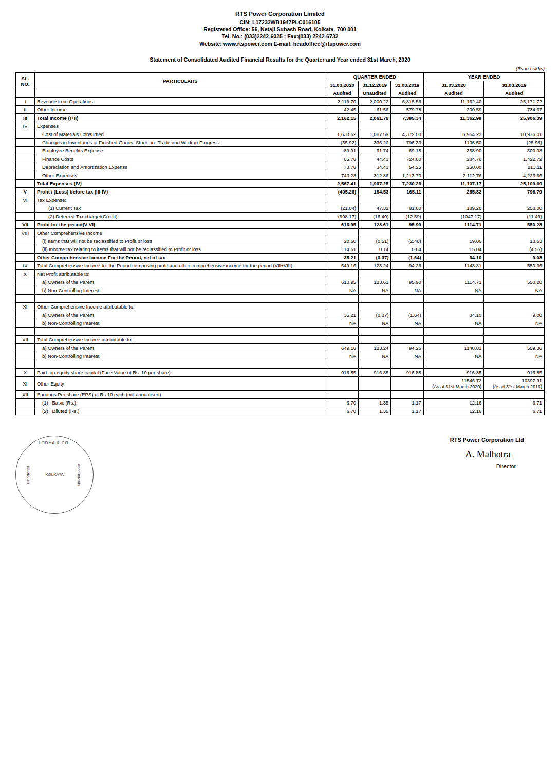RTS Power Corporation Limited
CIN: L17232WB1947PLC016105
Registered Office: 56, Netaji Subash Road, Kolkata- 700 001
Tel. No.: (033)2242-6025 ; Fax:(033) 2242-6732
Website: www.rtspower.com E-mail: headoffice@rtspower.com
Statement of Consolidated Audited Financial Results for the Quarter and Year ended 31st March, 2020
(Rs in Lakhs)
| SL. NO. | PARTICULARS | QUARTER ENDED | YEAR ENDED |
| --- | --- | --- | --- |
| 31.03.2020 | 31.12.2019 | 31.03.2019 | 31.03.2020 | 31.03.2019 |
| | | Audited | Unaudited | Audited | Audited | Audited |
| I | Revenue from Operations | 2,119.70 | 2,000.22 | 6,815.56 | 11,162.40 | 25,171.72 |
| II | Other Income | 42.45 | 61.56 | 579.78 | 200.59 | 734.67 |
| III | Total Income (I+II) | 2,162.15 | 2,061.78 | 7,395.34 | 11,362.99 | 25,906.39 |
| IV | Expenses | | | | | |
| | Cost of Materials Consumed | 1,630.62 | 1,087.59 | 4,372.00 | 6,964.23 | 18,976.01 |
| | Changes in Inventories of Finished Goods, Stock -in- Trade and Work-in-Progress | (35.92) | 336.20 | 796.33 | 1136.50 | (25.98) |
| | Employee Benefits Expense | 89.91 | 91.74 | 69.15 | 358.90 | 300.08 |
| | Finance Costs | 65.76 | 44.43 | 724.80 | 284.78 | 1,422.72 |
| | Depreciation and Amortization Expense | 73.76 | 34.43 | 54.25 | 250.00 | 213.11 |
| | Other Expenses | 743.28 | 312.86 | 1,213.70 | 2,112.76 | 4,223.66 |
| | Total Expenses (IV) | 2,567.41 | 1,907.25 | 7,230.23 | 11,107.17 | 25,109.60 |
| V | Profit / (Loss) before tax (III-IV) | (405.26) | 154.53 | 165.11 | 255.82 | 796.79 |
| VI | Tax Expense: | | | | | |
| | (1) Current Tax | (21.04) | 47.32 | 81.80 | 189.28 | 258.00 |
| | (2) Deferred Tax charge/(Credit) | (998.17) | (16.40) | (12.59) | (1047.17) | (11.49) |
| VII | Profit for the period(V-VI) | 613.95 | 123.61 | 95.90 | 1114.71 | 550.28 |
| VIII | Other Comprehensive Income | | | | | |
| | (i) Items that will not be reclassified to Profit or loss | 20.60 | (0.51) | (2.48) | 19.06 | 13.63 |
| | (ii) Income tax relating to items that will not be reclassified to Profit or loss | 14.61 | 0.14 | 0.84 | 15.04 | (4.55) |
| | Other Comprehensive Income For the Period, net of tax | 35.21 | (0.37) | (1.64) | 34.10 | 9.08 |
| IX | Total Comprehensive Income for the Period comprising profit and other comprehensive income for the period (VII+VIII) | 649.16 | 123.24 | 94.26 | 1148.81 | 559.36 |
| X | Net Profit attributable to: | | | | | |
| | a) Owners of the Parent | 613.95 | 123.61 | 95.90 | 1114.71 | 550.28 |
| | b) Non-Controlling Interest | NA | NA | NA | NA | NA |
| XI | Other Comprehensive Income attributable to: | | | | | |
| | a) Owners of the Parent | 35.21 | (0.37) | (1.64) | 34.10 | 9.08 |
| | b) Non-Controlling Interest | NA | NA | NA | NA | NA |
| XII | Total Comprehensive Income attributable to: | | | | | |
| | a) Owners of the Parent | 649.16 | 123.24 | 94.26 | 1148.81 | 559.36 |
| | b) Non-Controlling Interest | NA | NA | NA | NA | NA |
| X | Paid -up equity share capital (Face Value of Rs. 10 per share) | 916.85 | 916.85 | 916.85 | 916.85 | 916.85 |
| XI | Other Equity | | | | 11546.72 (As at 31st March 2020) | 10397.91 (As at 31st March 2019) |
| XII | Earnings Per share (EPS) of Rs 10 each (not annualised) | | | | | |
| | (1) Basic (Rs.) | 6.70 | 1.35 | 1.17 | 12.16 | 6.71 |
| | (2) Diluted (Rs.) | 6.70 | 1.35 | 1.17 | 12.16 | 6.71 |
LODHA & CO.
Chartered
Accountants
KOLKATA
RTS Power Corporation Ltd
A. Malhotra
Director